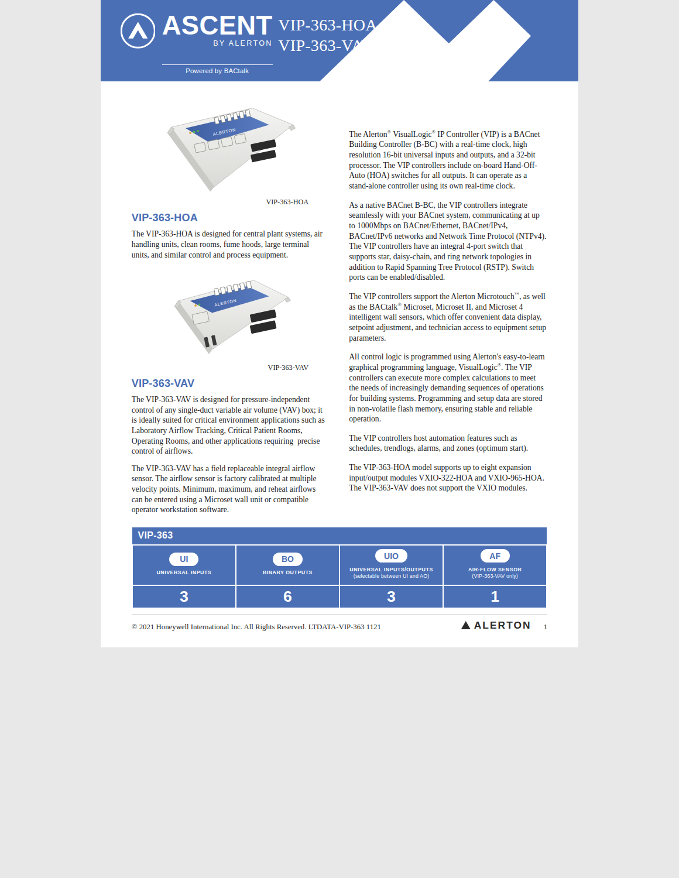ASCENT BY ALERTON Powered by BACtalk
VIP-363-HOA
VIP-363-VAV
ALERTON
VIP-363-HOA
VIP-363-HOA
The VIP-363-HOA is designed for central plant systems, air handling units, clean rooms, fume hoods, large terminal units, and similar control and process equipment.
ALERTON
VIP-363-VAV
VIP-363-VAV
The VIP-363-VAV is designed for pressure-independent control of any single-duct variable air volume (VAV) box; it is ideally suited for critical environment applications such as Laboratory Airflow Tracking, Critical Patient Rooms, Operating Rooms, and other applications requiring precise control of airflows.
The VIP-363-VAV has a field replaceable integral airflow sensor. The airflow sensor is factory calibrated at multiple velocity points. Minimum, maximum, and reheat airflows can be entered using a Microset wall unit or compatible operator workstation software.
The Alerton® VisualLogic® IP Controller (VIP) is a BACnet Building Controller (B-BC) with a real-time clock, high resolution 16-bit universal inputs and outputs, and a 32-bit processor. The VIP controllers include on-board Hand-Off-Auto (HOA) switches for all outputs. It can operate as a stand-alone controller using its own real-time clock.
As a native BACnet B-BC, the VIP controllers integrate seamlessly with your BACnet system, communicating at up to 1000Mbps on BACnet/Ethernet, BACnet/IPv4, BACnet/IPv6 networks and Network Time Protocol (NTPv4). The VIP controllers have an integral 4-port switch that supports star, daisy-chain, and ring network topologies in addition to Rapid Spanning Tree Protocol (RSTP). Switch ports can be enabled/disabled.
The VIP controllers support the Alerton Microtouch™, as well as the BACtalk® Microset, Microset II, and Microset 4 intelligent wall sensors, which offer convenient data display, setpoint adjustment, and technician access to equipment setup parameters.
All control logic is programmed using Alerton's easy-to-learn graphical programming language, VisualLogic®. The VIP controllers can execute more complex calculations to meet the needs of increasingly demanding sequences of operations for building systems. Programming and setup data are stored in non-volatile flash memory, ensuring stable and reliable operation.
The VIP controllers host automation features such as schedules, trendlogs, alarms, and zones (optimum start).
The VIP-363-HOA model supports up to eight expansion input/output modules VXIO-322-HOA and VXIO-965-HOA. The VIP-363-VAV does not support the VXIO modules.
| VIP-363 |
| UI UNIVERSAL INPUTS | BO BINARY OUTPUTS | UIO UNIVERSAL INPUTS/OUTPUTS (selectable between UI and AO) | AF AIR-FLOW SENSOR (VIP-363-VAV only) |
| 3 | 6 | 3 | 1 |
© 2021 Honeywell International Inc. All Rights Reserved. LTDATA-VIP-363 1121
ALERTON 1